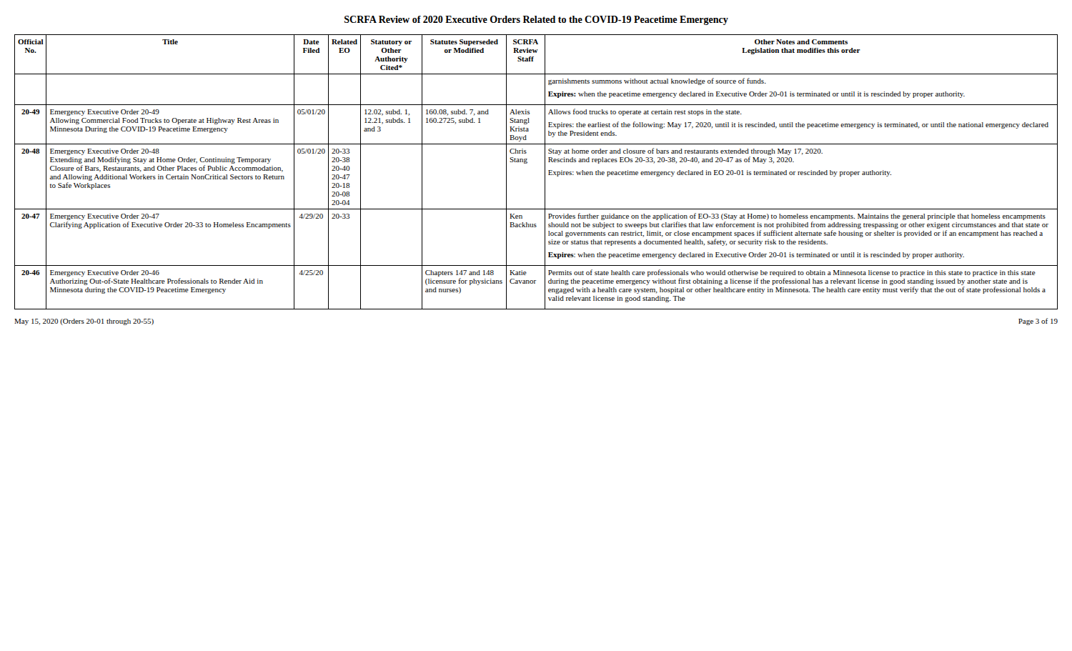SCRFA Review of 2020 Executive Orders Related to the COVID-19 Peacetime Emergency
| Official No. | Title | Date Filed | Related EO | Statutory or Other Authority Cited* | Statutes Superseded or Modified | SCRFA Review Staff | Other Notes and Comments Legislation that modifies this order |
| --- | --- | --- | --- | --- | --- | --- | --- |
| | | | | | | | garnishments summons without actual knowledge of source of funds. Expires: when the peacetime emergency declared in Executive Order 20-01 is terminated or until it is rescinded by proper authority. |
| 20-49 | Emergency Executive Order 20-49 Allowing Commercial Food Trucks to Operate at Highway Rest Areas in Minnesota During the COVID-19 Peacetime Emergency | 05/01/20 | | 12.02, subd. 1, 12.21, subds. 1 and 3 | 160.08, subd. 7, and 160.2725, subd. 1 | Alexis Stangl Krista Boyd | Allows food trucks to operate at certain rest stops in the state. Expires: the earliest of the following: May 17, 2020, until it is rescinded, until the peacetime emergency is terminated, or until the national emergency declared by the President ends. |
| 20-48 | Emergency Executive Order 20-48 Extending and Modifying Stay at Home Order, Continuing Temporary Closure of Bars, Restaurants, and Other Places of Public Accommodation, and Allowing Additional Workers in Certain NonCritical Sectors to Return to Safe Workplaces | 05/01/20 | 20-33 20-38 20-40 20-47 20-18 20-08 20-04 | | | Chris Stang | Stay at home order and closure of bars and restaurants extended through May 17, 2020. Rescinds and replaces EOs 20-33, 20-38, 20-40, and 20-47 as of May 3, 2020. Expires: when the peacetime emergency declared in EO 20-01 is terminated or rescinded by proper authority. |
| 20-47 | Emergency Executive Order 20-47 Clarifying Application of Executive Order 20-33 to Homeless Encampments | 4/29/20 | 20-33 | | | Ken Backhus | Provides further guidance on the application of EO-33 (Stay at Home) to homeless encampments. Maintains the general principle that homeless encampments should not be subject to sweeps but clarifies that law enforcement is not prohibited from addressing trespassing or other exigent circumstances and that state or local governments can restrict, limit, or close encampment spaces if sufficient alternate safe housing or shelter is provided or if an encampment has reached a size or status that represents a documented health, safety, or security risk to the residents. Expires : when the peacetime emergency declared in Executive Order 20-01 is terminated or until it is rescinded by proper authority. |
| 20-46 | Emergency Executive Order 20-46 Authorizing Out-of-State Healthcare Professionals to Render Aid in Minnesota during the COVID-19 Peacetime Emergency | 4/25/20 | | | Chapters 147 and 148 (licensure for physicians and nurses) | Katie Cavanor | Permits out of state health care professionals who would otherwise be required to obtain a Minnesota license to practice in this state to practice in this state during the peacetime emergency without first obtaining a license if the professional has a relevant license in good standing issued by another state and is engaged with a health care system, hospital or other healthcare entity in Minnesota. The health care entity must verify that the out of state professional holds a valid relevant license in good standing. The |
May 15, 2020 (Orders 20-01 through 20-55) Page 3 of 19